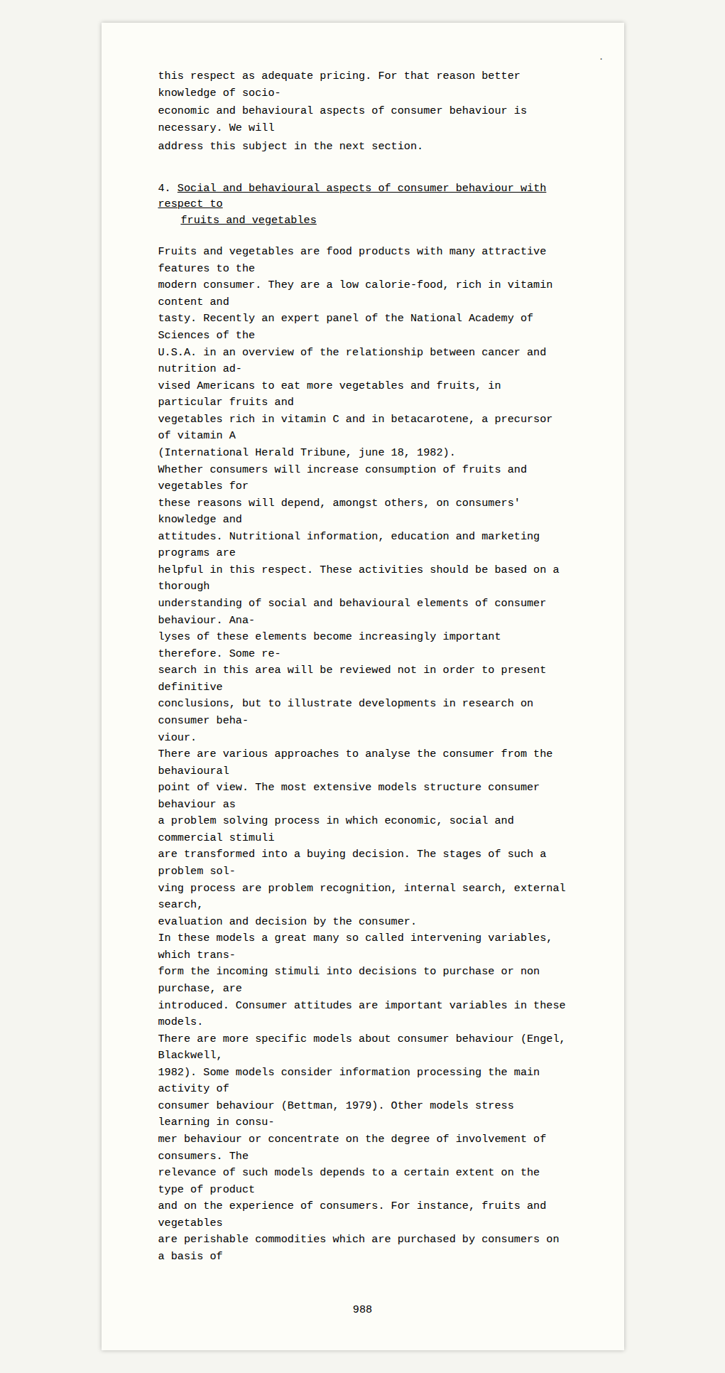.
this respect as adequate pricing. For that reason better knowledge of socio-
economic and behavioural aspects of consumer behaviour is necessary. We will
address this subject in the next section.
4. Social and behavioural aspects of consumer behaviour with respect to
fruits and vegetables
Fruits and vegetables are food products with many attractive features to the
modern consumer. They are a low calorie-food, rich in vitamin content and
tasty. Recently an expert panel of the National Academy of Sciences of the
U.S.A. in an overview of the relationship between cancer and nutrition ad-
vised Americans to eat more vegetables and fruits, in particular fruits and
vegetables rich in vitamin C and in betacarotene, a precursor of vitamin A
(International Herald Tribune, june 18, 1982).
Whether consumers will increase consumption of fruits and vegetables for
these reasons will depend, amongst others, on consumers' knowledge and
attitudes. Nutritional information, education and marketing programs are
helpful in this respect. These activities should be based on a thorough
understanding of social and behavioural elements of consumer behaviour. Ana-
lyses of these elements become increasingly important therefore. Some re-
search in this area will be reviewed not in order to present definitive
conclusions, but to illustrate developments in research on consumer beha-
viour.
There are various approaches to analyse the consumer from the behavioural
point of view. The most extensive models structure consumer behaviour as
a problem solving process in which economic, social and commercial stimuli
are transformed into a buying decision. The stages of such a problem sol-
ving process are problem recognition, internal search, external search,
evaluation and decision by the consumer.
In these models a great many so called intervening variables, which trans-
form the incoming stimuli into decisions to purchase or non purchase, are
introduced. Consumer attitudes are important variables in these models.
There are more specific models about consumer behaviour (Engel, Blackwell,
1982). Some models consider information processing the main activity of
consumer behaviour (Bettman, 1979). Other models stress learning in consu-
mer behaviour or concentrate on the degree of involvement of consumers. The
relevance of such models depends to a certain extent on the type of product
and on the experience of consumers. For instance, fruits and vegetables
are perishable commodities which are purchased by consumers on a basis of
988